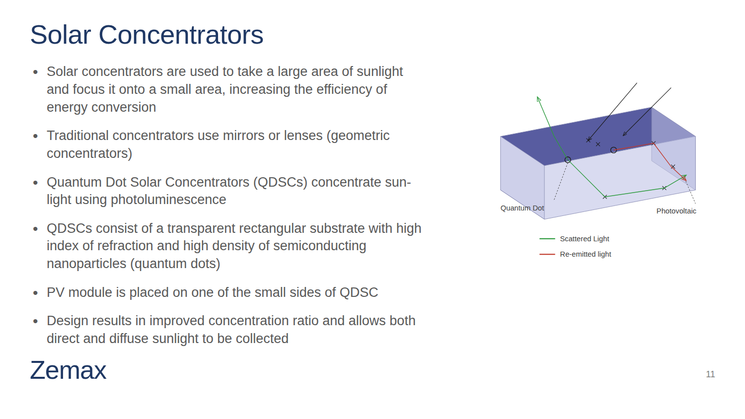Solar Concentrators
Solar concentrators are used to take a large area of sunlight and focus it onto a small area, increasing the efficiency of energy conversion
Traditional concentrators use mirrors or lenses (geometric concentrators)
Quantum Dot Solar Concentrators (QDSCs) concentrate sun-light using photoluminescence
QDSCs consist of a transparent rectangular substrate with high index of refraction and high density of semiconducting nanoparticles (quantum dots)
PV module is placed on one of the small sides of QDSC
Design results in improved concentration ratio and allows both direct and diffuse sunlight to be collected
Quantum Dot Photovoltaic Scattered Light Re-emitted light
Zemax
11